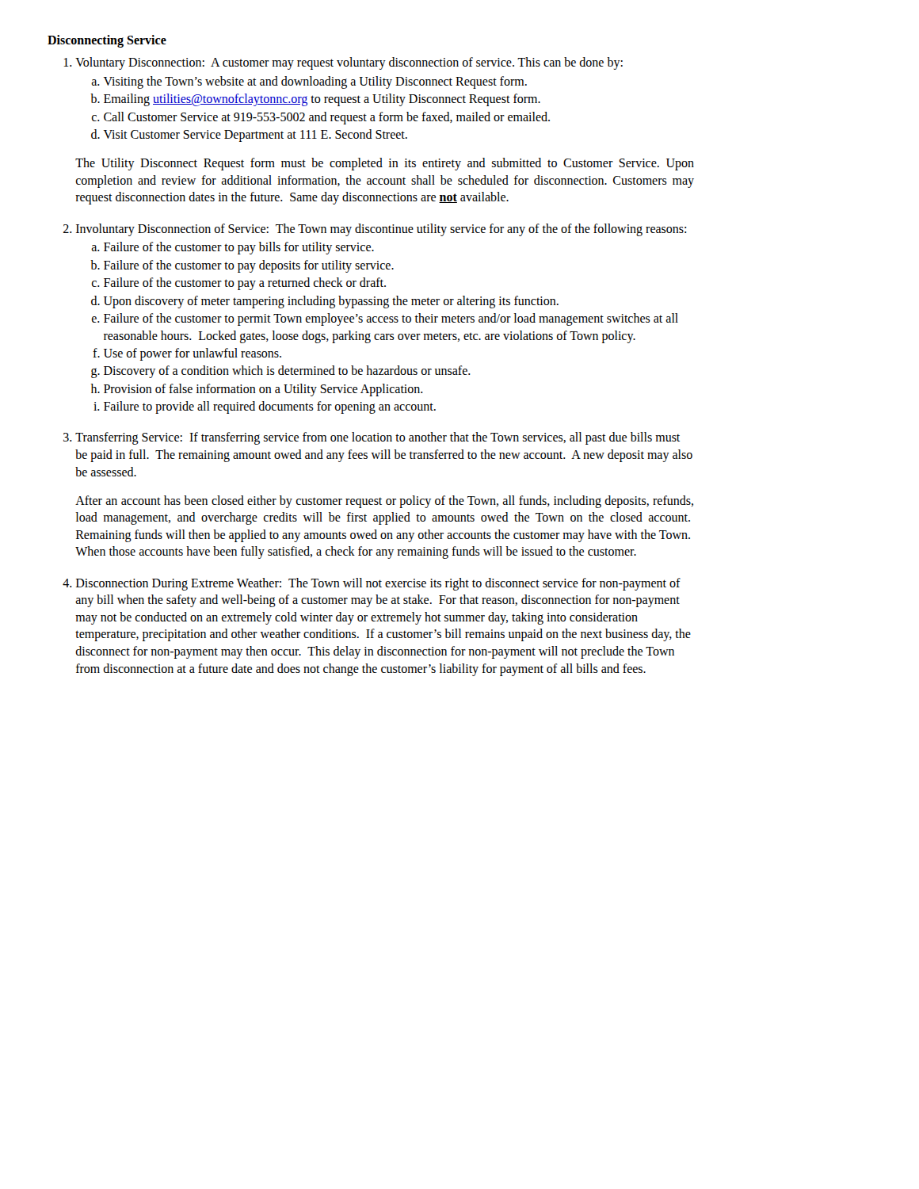Disconnecting Service
Voluntary Disconnection: A customer may request voluntary disconnection of service. This can be done by:
Visiting the Town’s website at and downloading a Utility Disconnect Request form.
Emailing utilities@townofclaytonnc.org to request a Utility Disconnect Request form.
Call Customer Service at 919-553-5002 and request a form be faxed, mailed or emailed.
Visit Customer Service Department at 111 E. Second Street.
The Utility Disconnect Request form must be completed in its entirety and submitted to Customer Service. Upon completion and review for additional information, the account shall be scheduled for disconnection. Customers may request disconnection dates in the future. Same day disconnections are not available.
Involuntary Disconnection of Service: The Town may discontinue utility service for any of the of the following reasons:
Failure of the customer to pay bills for utility service.
Failure of the customer to pay deposits for utility service.
Failure of the customer to pay a returned check or draft.
Upon discovery of meter tampering including bypassing the meter or altering its function.
Failure of the customer to permit Town employee’s access to their meters and/or load management switches at all reasonable hours. Locked gates, loose dogs, parking cars over meters, etc. are violations of Town policy.
Use of power for unlawful reasons.
Discovery of a condition which is determined to be hazardous or unsafe.
Provision of false information on a Utility Service Application.
Failure to provide all required documents for opening an account.
Transferring Service: If transferring service from one location to another that the Town services, all past due bills must be paid in full. The remaining amount owed and any fees will be transferred to the new account. A new deposit may also be assessed.
After an account has been closed either by customer request or policy of the Town, all funds, including deposits, refunds, load management, and overcharge credits will be first applied to amounts owed the Town on the closed account. Remaining funds will then be applied to any amounts owed on any other accounts the customer may have with the Town. When those accounts have been fully satisfied, a check for any remaining funds will be issued to the customer.
Disconnection During Extreme Weather: The Town will not exercise its right to discon­nect service for non-payment of any bill when the safety and well-being of a customer may be at stake. For that reason, disconnection for non-payment may not be conducted on an extremely cold winter day or extremely hot summer day, taking into consideration temperature, precipitation and other weather conditions. If a customer’s bill remains un­paid on the next business day, the disconnect for non-payment may then occur. This de­lay in disconnection for non-payment will not preclude the Town from disconnection at a future date and does not change the customer’s liability for payment of all bills and fees.